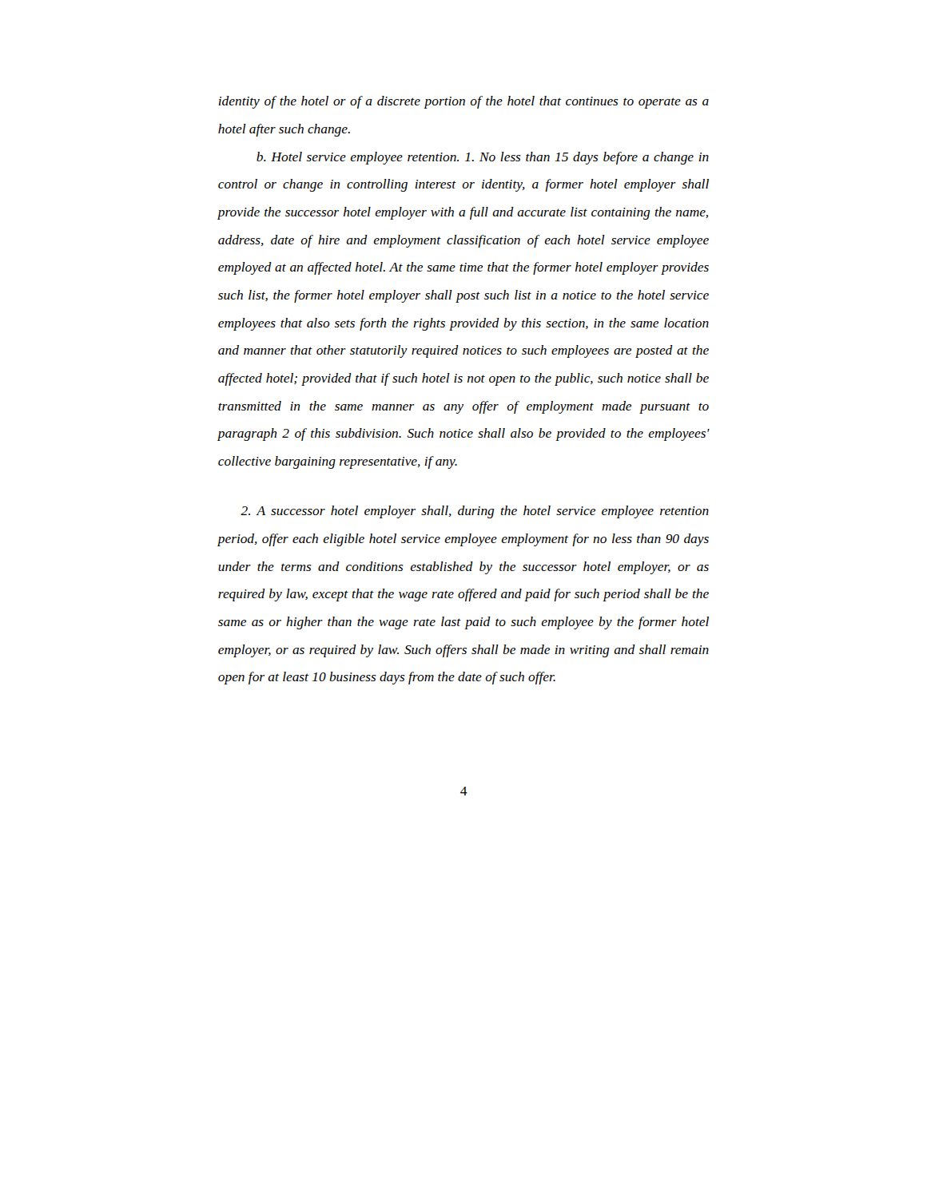identity of the hotel or of a discrete portion of the hotel that continues to operate as a hotel after such change.
b. Hotel service employee retention. 1. No less than 15 days before a change in control or change in controlling interest or identity, a former hotel employer shall provide the successor hotel employer with a full and accurate list containing the name, address, date of hire and employment classification of each hotel service employee employed at an affected hotel. At the same time that the former hotel employer provides such list, the former hotel employer shall post such list in a notice to the hotel service employees that also sets forth the rights provided by this section, in the same location and manner that other statutorily required notices to such employees are posted at the affected hotel; provided that if such hotel is not open to the public, such notice shall be transmitted in the same manner as any offer of employment made pursuant to paragraph 2 of this subdivision. Such notice shall also be provided to the employees' collective bargaining representative, if any.
2. A successor hotel employer shall, during the hotel service employee retention period, offer each eligible hotel service employee employment for no less than 90 days under the terms and conditions established by the successor hotel employer, or as required by law, except that the wage rate offered and paid for such period shall be the same as or higher than the wage rate last paid to such employee by the former hotel employer, or as required by law. Such offers shall be made in writing and shall remain open for at least 10 business days from the date of such offer.
4